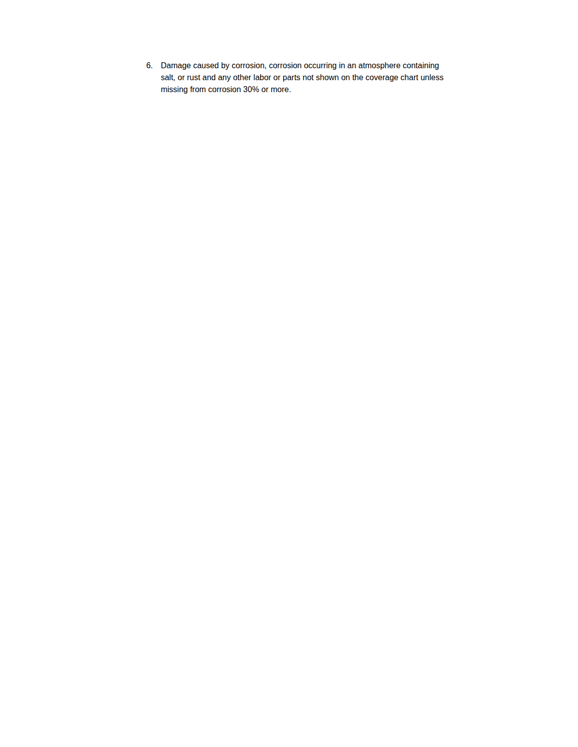Damage caused by corrosion, corrosion occurring in an atmosphere containing salt, or rust and any other labor or parts not shown on the coverage chart unless missing from corrosion 30% or more.